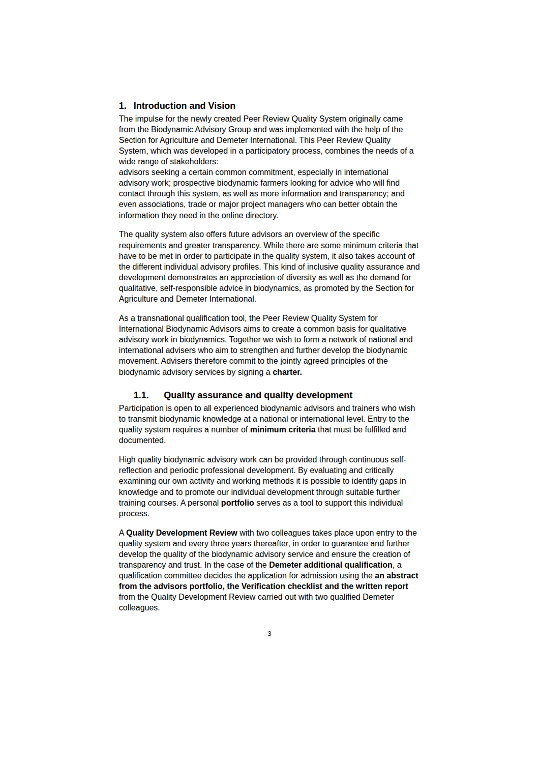1. Introduction and Vision
The impulse for the newly created Peer Review Quality System originally came from the Biodynamic Advisory Group and was implemented with the help of the Section for Agriculture and Demeter International. This Peer Review Quality System, which was developed in a participatory process, combines the needs of a wide range of stakeholders:
advisors seeking a certain common commitment, especially in international advisory work; prospective biodynamic farmers looking for advice who will find contact through this system, as well as more information and transparency; and even associations, trade or major project managers who can better obtain the information they need in the online directory.
The quality system also offers future advisors an overview of the specific requirements and greater transparency. While there are some minimum criteria that have to be met in order to participate in the quality system, it also takes account of the different individual advisory profiles. This kind of inclusive quality assurance and development demonstrates an appreciation of diversity as well as the demand for qualitative, self-responsible advice in biodynamics, as promoted by the Section for Agriculture and Demeter International.
As a transnational qualification tool, the Peer Review Quality System for International Biodynamic Advisors aims to create a common basis for qualitative advisory work in biodynamics. Together we wish to form a network of national and international advisers who aim to strengthen and further develop the biodynamic movement. Advisers therefore commit to the jointly agreed principles of the biodynamic advisory services by signing a charter.
1.1. Quality assurance and quality development
Participation is open to all experienced biodynamic advisors and trainers who wish to transmit biodynamic knowledge at a national or international level. Entry to the quality system requires a number of minimum criteria that must be fulfilled and documented.
High quality biodynamic advisory work can be provided through continuous self-reflection and periodic professional development. By evaluating and critically examining our own activity and working methods it is possible to identify gaps in knowledge and to promote our individual development through suitable further training courses. A personal portfolio serves as a tool to support this individual process.
A Quality Development Review with two colleagues takes place upon entry to the quality system and every three years thereafter, in order to guarantee and further develop the quality of the biodynamic advisory service and ensure the creation of transparency and trust. In the case of the Demeter additional qualification, a qualification committee decides the application for admission using the an abstract from the advisors portfolio, the Verification checklist and the written report from the Quality Development Review carried out with two qualified Demeter colleagues.
3